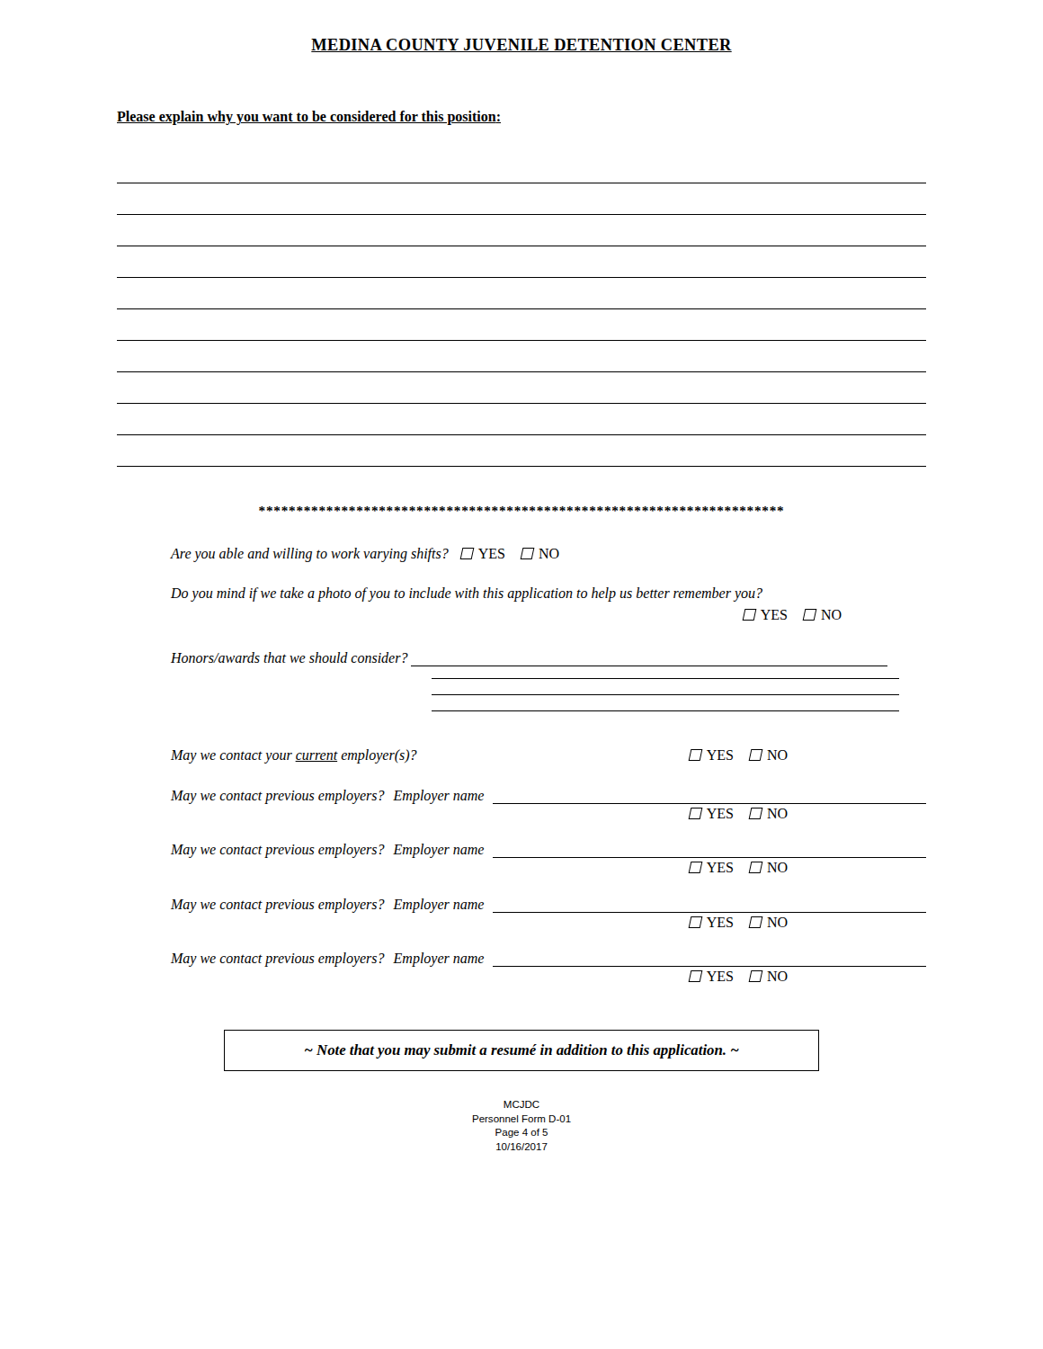MEDINA COUNTY JUVENILE DETENTION CENTER
Please explain why you want to be considered for this position:
**********************************************************************
Are you able and willing to work varying shifts? YES NO
Do you mind if we take a photo of you to include with this application to help us better remember you?
YES NO
Honors/awards that we should consider?
May we contact your current employer(s)? YES NO
May we contact previous employers? Employer name
YES NO
May we contact previous employers? Employer name
YES NO
May we contact previous employers? Employer name
YES NO
May we contact previous employers? Employer name
YES NO
~ Note that you may submit a resumé in addition to this application. ~
MCJDC
Personnel Form D-01
Page 4 of 5
10/16/2017